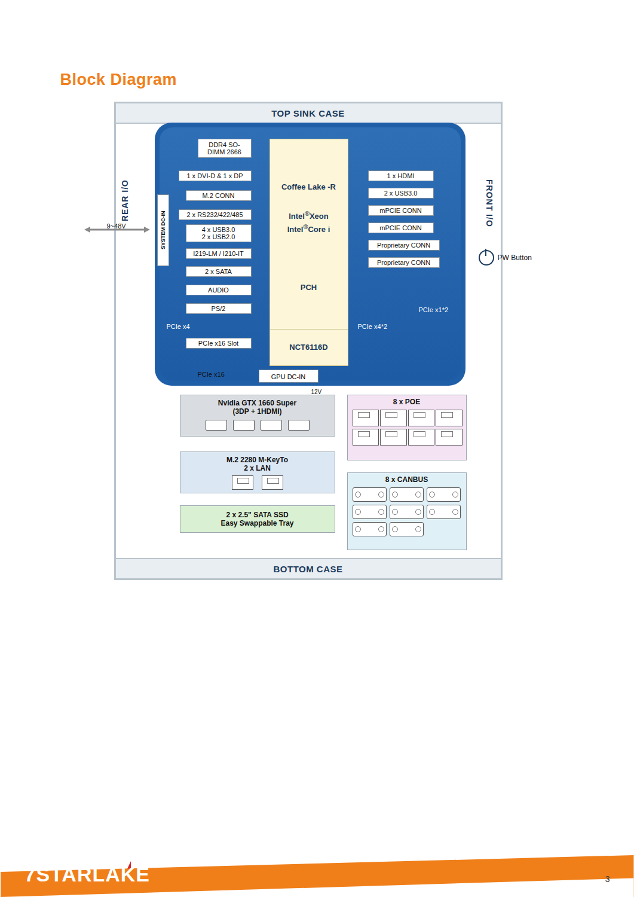Block Diagram
TOP SINK CASE
BOTTOM CASE
REAR I/O
FRONT I/O
Coffee Lake -R
Intel®Xeon
Intel®Core i
PCH
NCT6116D
DDR4 SO-
DIMM 2666
1 x DVI-D & 1 x DP
M.2 CONN
2 x RS232/422/485
4 x USB3.0
2 x USB2.0
I219-LM / I210-IT
2 x SATA
AUDIO
PS/2
PCIe x16 Slot
1 x HDMI
2 x USB3.0
mPCIE CONN
mPCIE CONN
Proprietary CONN
Proprietary CONN
SYSTEM DC-IN
9~48V
GPU DC-IN
12V
PCIe x4
PCIe x16
PCIe x4*2
PCIe x1*2
Nvidia GTX 1660 Super
(3DP + 1HDMI)
M.2 2280 M-KeyTo
2 x LAN
2 x 2.5" SATA SSD
Easy Swappable Tray
8 x POE
8 x CANBUS
PW Button
7STARLAKE
3